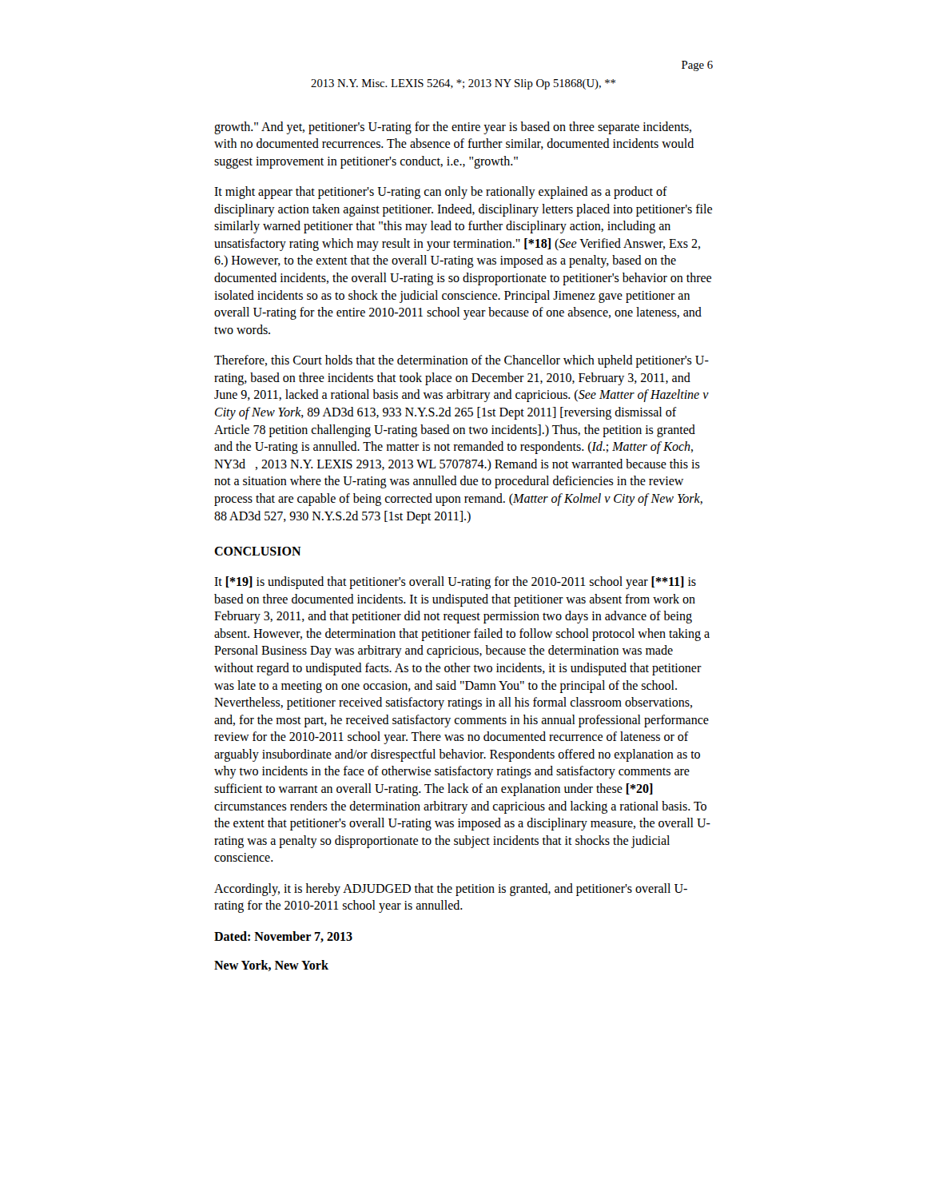Page 6
2013 N.Y. Misc. LEXIS 5264, *; 2013 NY Slip Op 51868(U), **
growth." And yet, petitioner's U-rating for the entire year is based on three separate incidents, with no documented recurrences. The absence of further similar, documented incidents would suggest improvement in petitioner's conduct, i.e., "growth."
It might appear that petitioner's U-rating can only be rationally explained as a product of disciplinary action taken against petitioner. Indeed, disciplinary letters placed into petitioner's file similarly warned petitioner that "this may lead to further disciplinary action, including an unsatisfactory rating which may result in your termination." [*18] (See Verified Answer, Exs 2, 6.) However, to the extent that the overall U-rating was imposed as a penalty, based on the documented incidents, the overall U-rating is so disproportionate to petitioner's behavior on three isolated incidents so as to shock the judicial conscience. Principal Jimenez gave petitioner an overall U-rating for the entire 2010-2011 school year because of one absence, one lateness, and two words.
Therefore, this Court holds that the determination of the Chancellor which upheld petitioner's U-rating, based on three incidents that took place on December 21, 2010, February 3, 2011, and June 9, 2011, lacked a rational basis and was arbitrary and capricious. (See Matter of Hazeltine v City of New York, 89 AD3d 613, 933 N.Y.S.2d 265 [1st Dept 2011] [reversing dismissal of Article 78 petition challenging U-rating based on two incidents].) Thus, the petition is granted and the U-rating is annulled. The matter is not remanded to respondents. (Id.; Matter of Koch, NY3d , 2013 N.Y. LEXIS 2913, 2013 WL 5707874.) Remand is not warranted because this is not a situation where the U-rating was annulled due to procedural deficiencies in the review process that are capable of being corrected upon remand. (Matter of Kolmel v City of New York, 88 AD3d 527, 930 N.Y.S.2d 573 [1st Dept 2011].)
CONCLUSION
It [*19] is undisputed that petitioner's overall U-rating for the 2010-2011 school year [**11] is based on three documented incidents. It is undisputed that petitioner was absent from work on February 3, 2011, and that petitioner did not request permission two days in advance of being absent. However, the determination that petitioner failed to follow school protocol when taking a Personal Business Day was arbitrary and capricious, because the determination was made without regard to undisputed facts. As to the other two incidents, it is undisputed that petitioner was late to a meeting on one occasion, and said "Damn You" to the principal of the school. Nevertheless, petitioner received satisfactory ratings in all his formal classroom observations, and, for the most part, he received satisfactory comments in his annual professional performance review for the 2010-2011 school year. There was no documented recurrence of lateness or of arguably insubordinate and/or disrespectful behavior. Respondents offered no explanation as to why two incidents in the face of otherwise satisfactory ratings and satisfactory comments are sufficient to warrant an overall U-rating. The lack of an explanation under these [*20] circumstances renders the determination arbitrary and capricious and lacking a rational basis. To the extent that petitioner's overall U-rating was imposed as a disciplinary measure, the overall U-rating was a penalty so disproportionate to the subject incidents that it shocks the judicial conscience.
Accordingly, it is hereby ADJUDGED that the petition is granted, and petitioner's overall U-rating for the 2010-2011 school year is annulled.
Dated: November 7, 2013
New York, New York